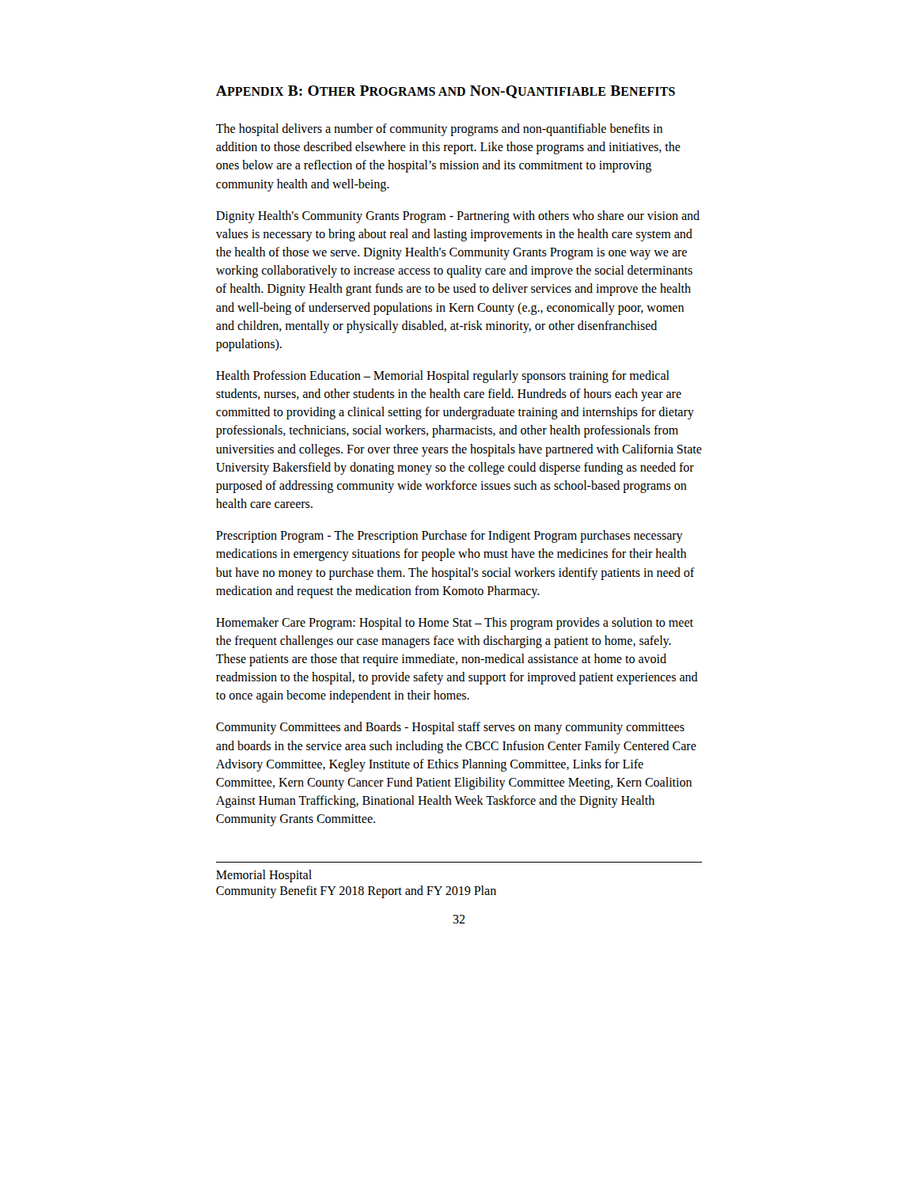APPENDIX B: OTHER PROGRAMS AND NON-QUANTIFIABLE BENEFITS
The hospital delivers a number of community programs and non-quantifiable benefits in addition to those described elsewhere in this report. Like those programs and initiatives, the ones below are a reflection of the hospital’s mission and its commitment to improving community health and well-being.
Dignity Health's Community Grants Program - Partnering with others who share our vision and values is necessary to bring about real and lasting improvements in the health care system and the health of those we serve. Dignity Health's Community Grants Program is one way we are working collaboratively to increase access to quality care and improve the social determinants of health. Dignity Health grant funds are to be used to deliver services and improve the health and well-being of underserved populations in Kern County (e.g., economically poor, women and children, mentally or physically disabled, at-risk minority, or other disenfranchised populations).
Health Profession Education – Memorial Hospital regularly sponsors training for medical students, nurses, and other students in the health care field. Hundreds of hours each year are committed to providing a clinical setting for undergraduate training and internships for dietary professionals, technicians, social workers, pharmacists, and other health professionals from universities and colleges. For over three years the hospitals have partnered with California State University Bakersfield by donating money so the college could disperse funding as needed for purposed of addressing community wide workforce issues such as school-based programs on health care careers.
Prescription Program - The Prescription Purchase for Indigent Program purchases necessary medications in emergency situations for people who must have the medicines for their health but have no money to purchase them. The hospital's social workers identify patients in need of medication and request the medication from Komoto Pharmacy.
Homemaker Care Program: Hospital to Home Stat – This program provides a solution to meet the frequent challenges our case managers face with discharging a patient to home, safely. These patients are those that require immediate, non-medical assistance at home to avoid readmission to the hospital, to provide safety and support for improved patient experiences and to once again become independent in their homes.
Community Committees and Boards - Hospital staff serves on many community committees and boards in the service area such including the CBCC Infusion Center Family Centered Care Advisory Committee, Kegley Institute of Ethics Planning Committee, Links for Life Committee, Kern County Cancer Fund Patient Eligibility Committee Meeting, Kern Coalition Against Human Trafficking, Binational Health Week Taskforce and the Dignity Health Community Grants Committee.
Memorial Hospital
Community Benefit FY 2018 Report and FY 2019 Plan
32